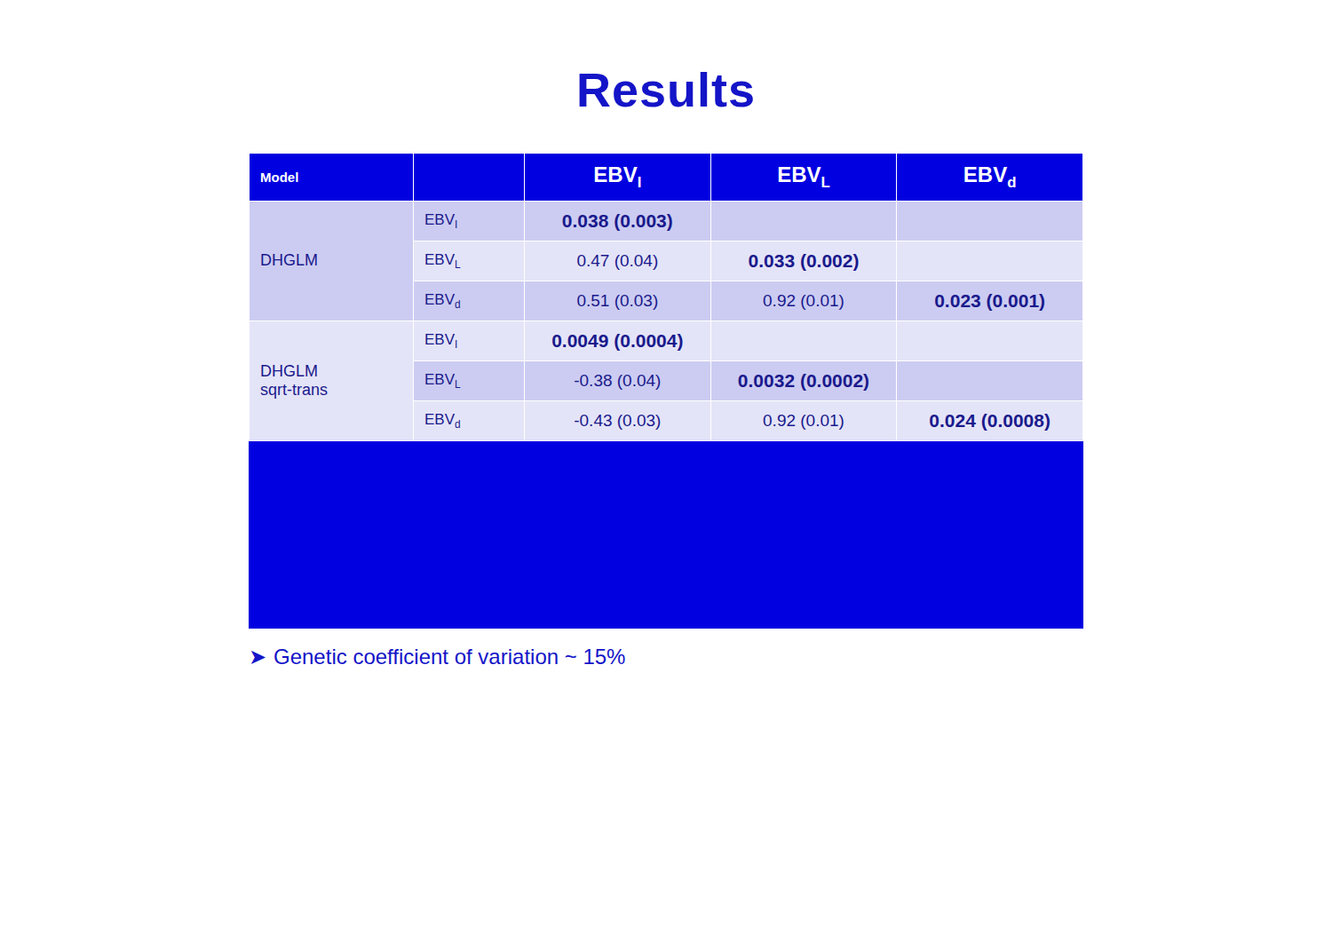Results
| Model | | EBV I | EBV L | EBV d |
| --- | --- | --- | --- | --- |
| DHGLM | EBV I | 0.038 (0.003) | | |
| EBV L | 0.47 (0.04) | 0.033 (0.002) | |
| EBV d | 0.51 (0.03) | 0.92 (0.01) | 0.023 (0.001) |
| DHGLM sqrt-trans | EBV I | 0.0049 (0.0004) | | |
| EBV L | -0.38 (0.04) | 0.0032 (0.0002) | |
| EBV d | -0.43 (0.03) | 0.92 (0.01) | 0.024 (0.0008) |
➤Genetic coefficient of variation ~ 15%